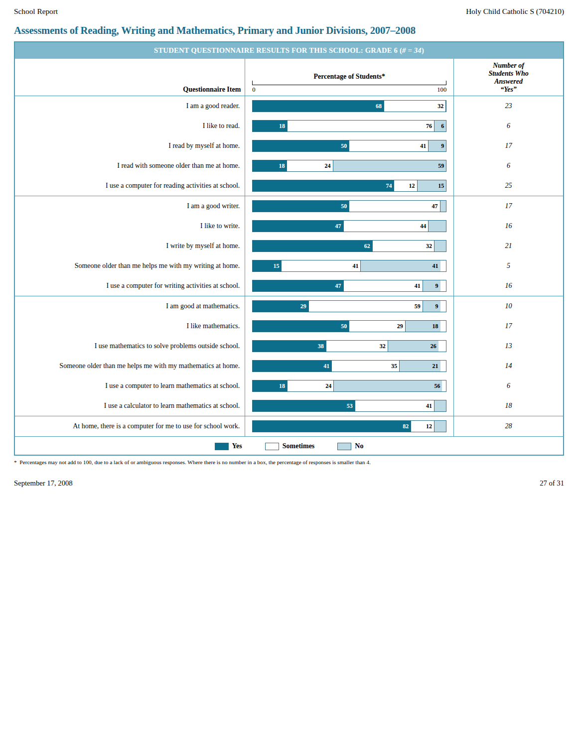School Report
Holy Child Catholic S (704210)
Assessments of Reading, Writing and Mathematics, Primary and Junior Divisions, 2007–2008
| STUDENT QUESTIONNAIRE RESULTS FOR THIS SCHOOL: GRADE 6 ( # = 34 ) |
| Questionnaire Item | Percentage of Students* 0 100 | Number of Students Who Answered “Yes” |
| I am a good reader. | 68 32 | 23 |
| I like to read. | 18 76 6 | 6 |
| I read by myself at home. | 50 41 9 | 17 |
| I read with someone older than me at home. | 18 24 59 | 6 |
| I use a computer for reading activities at school. | 74 12 15 | 25 |
| I am a good writer. | 50 47 | 17 |
| I like to write. | 47 44 | 16 |
| I write by myself at home. | 62 32 | 21 |
| Someone older than me helps me with my writing at home. | 15 41 41 | 5 |
| I use a computer for writing activities at school. | 47 41 9 | 16 |
| I am good at mathematics. | 29 59 9 | 10 |
| I like mathematics. | 50 29 18 | 17 |
| I use mathematics to solve problems outside school. | 38 32 26 | 13 |
| Someone older than me helps me with my mathematics at home. | 41 35 21 | 14 |
| I use a computer to learn mathematics at school. | 18 24 56 | 6 |
| I use a calculator to learn mathematics at school. | 53 41 | 18 |
| At home, there is a computer for me to use for school work. | 82 12 | 28 |
| Yes Sometimes No |
* Percentages may not add to 100, due to a lack of or ambiguous responses. Where there is no number in a box, the percentage of responses is smaller than 4.
September 17, 2008
27 of 31